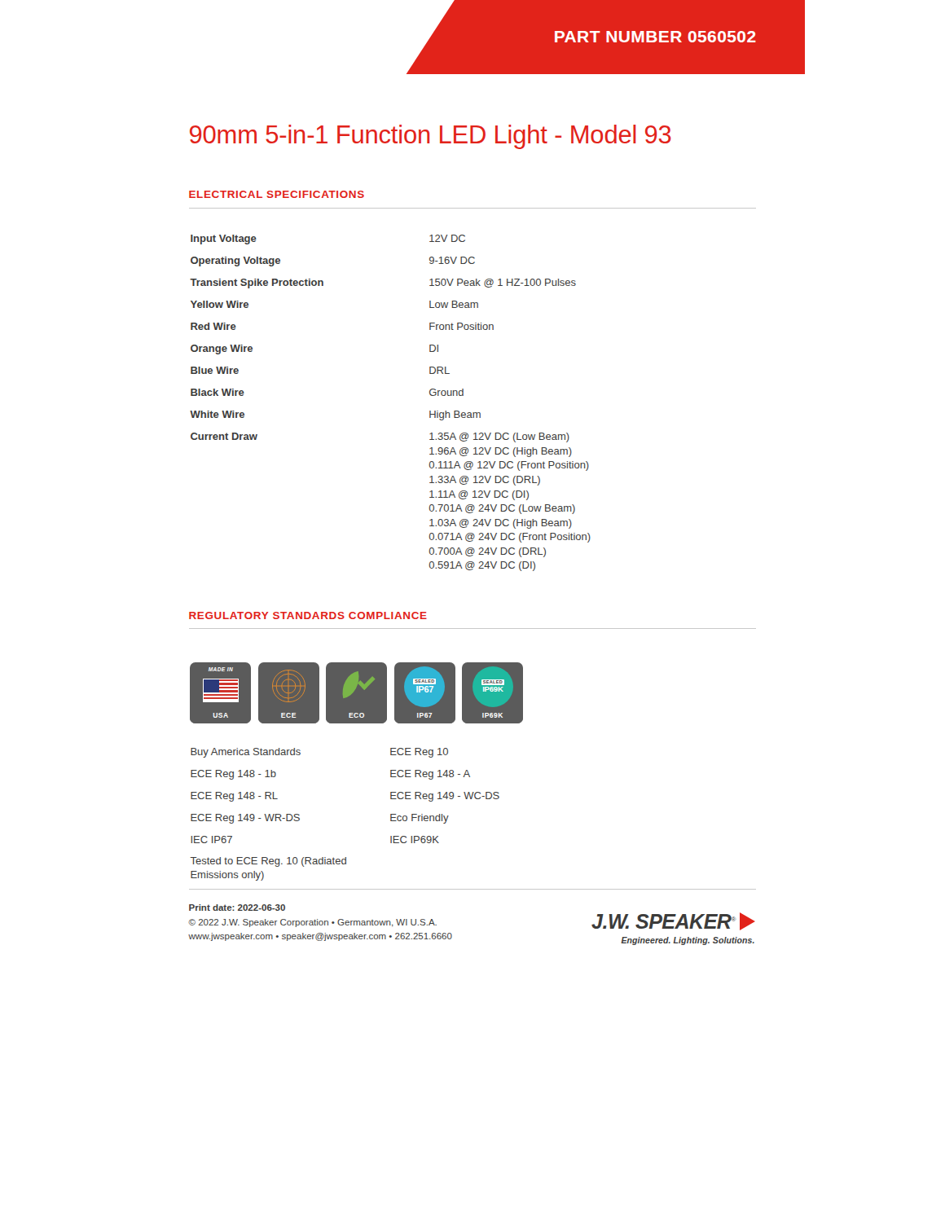PART NUMBER 0560502
90mm 5-in-1 Function LED Light - Model 93
Electrical Specifications
| Input Voltage | 12V DC |
| Operating Voltage | 9-16V DC |
| Transient Spike Protection | 150V Peak @ 1 HZ-100 Pulses |
| Yellow Wire | Low Beam |
| Red Wire | Front Position |
| Orange Wire | DI |
| Blue Wire | DRL |
| Black Wire | Ground |
| White Wire | High Beam |
| Current Draw | 1.35A @ 12V DC (Low Beam) 1.96A @ 12V DC (High Beam) 0.111A @ 12V DC (Front Position) 1.33A @ 12V DC (DRL) 1.11A @ 12V DC (DI) 0.701A @ 24V DC (Low Beam) 1.03A @ 24V DC (High Beam) 0.071A @ 24V DC (Front Position) 0.700A @ 24V DC (DRL) 0.591A @ 24V DC (DI) |
Regulatory Standards Compliance
MADE IN
USA
ECE
ECO
SEALED
IP67
IP67
SEALED
IP69K
IP69K
Buy America Standards
ECE Reg 148 - 1b
ECE Reg 148 - RL
ECE Reg 149 - WR-DS
IEC IP67
Tested to ECE Reg. 10 (Radiated Emissions only)
ECE Reg 10
ECE Reg 148 - A
ECE Reg 149 - WC-DS
Eco Friendly
IEC IP69K
Print date: 2022-06-30
© 2022 J.W. Speaker Corporation • Germantown, WI U.S.A.
www.jwspeaker.com • speaker@jwspeaker.com • 262.251.6660
J.W. SPEAKER®
Engineered. Lighting. Solutions.